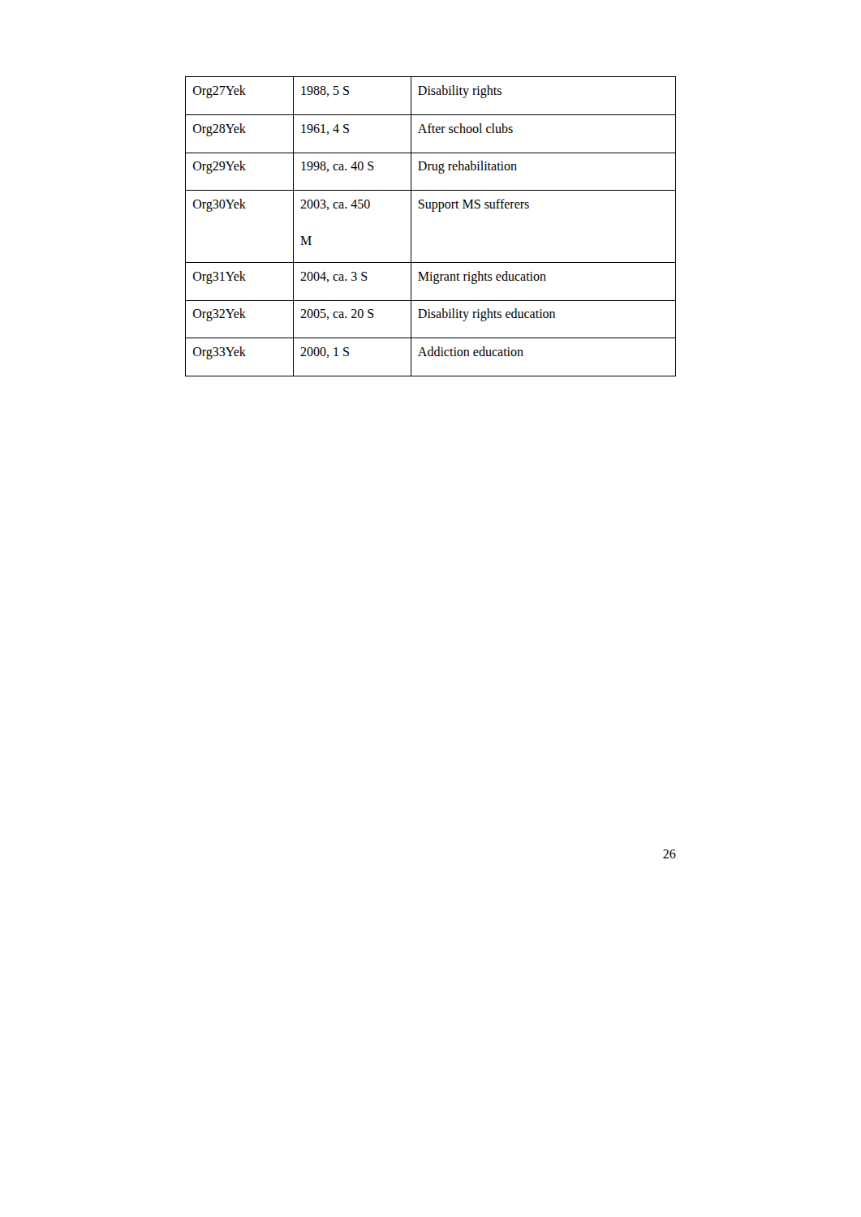| Org27Yek | 1988, 5 S | Disability rights |
| Org28Yek | 1961, 4 S | After school clubs |
| Org29Yek | 1998, ca. 40 S | Drug rehabilitation |
| Org30Yek | 2003, ca. 450 M | Support MS sufferers |
| Org31Yek | 2004, ca. 3 S | Migrant rights education |
| Org32Yek | 2005, ca. 20 S | Disability rights education |
| Org33Yek | 2000, 1 S | Addiction education |
26